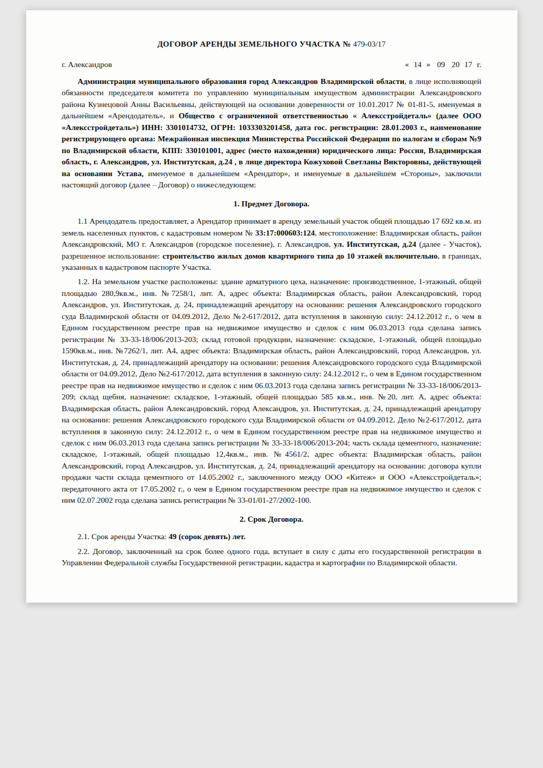ДОГОВОР АРЕНДЫ ЗЕМЕЛЬНОГО УЧАСТКА № 479-03/17
г. Александров
«14» 09 2017г.
Администрация муниципального образования город Александров Владимирской области, в лице исполняющей обязанности председателя комитета по управлению муниципальным имуществом администрации Александровского района Кузнецовой Анны Васильевны, действующей на основании доверенности от 10.01.2017 № 01-81-5, именуемая в дальнейшем «Арендодатель», и Общество с ограниченной ответственностью « Алексстройдеталь» (далее ООО «Алексстройдеталь») ИНН: 3301014732, ОГРН: 1033303201458, дата гос. регистрации: 28.01.2003 г., наименование регистрирующего органа: Межрайонная инспекция Министерства Российской Федерации по налогам и сборам №9 по Владимирской области, КПП: 330101001, адрес (место нахождения) юридического лица: Россия, Владимирская область, г. Александров, ул. Институтская, д.24 , в лице директора Кожуховой Светланы Викторовны, действующей на основании Устава, именуемое в дальнейшем «Арендатор», и именуемые в дальнейшем «Стороны», заключили настоящий договор (далее – Договор) о нижеследующем:
1. Предмет Договора.
1.1 Арендодатель предоставляет, а Арендатор принимает в аренду земельный участок общей площадью 17 692 кв.м. из земель населенных пунктов, с кадастровым номером № 33:17:000603:124, местоположение: Владимирская область, район Александровский, МО г. Александров (городское поселение), г. Александров, ул. Институтская, д.24 (далее - Участок), разрешенное использование: строительство жилых домов квартирного типа до 10 этажей включительно, в границах, указанных в кадастровом паспорте Участка.
1.2. На земельном участке расположены: здание арматурного цеха, назначение: производственное, 1-этажный, общей площадью 280,9кв.м., инв. №7258/1, лит. А, адрес объекта: Владимирская область, район Александровский, город Александров, ул. Институтская, д. 24, принадлежащий арендатору на основании: решения Александровского городского суда Владимирской области от 04.09.2012, Дело №2-617/2012, дата вступления в законную силу: 24.12.2012 г., о чем в Едином государственном реестре прав на недвижимое имущество и сделок с ним 06.03.2013 года сделана запись регистрации № 33-33-18/006/2013-203; склад готовой продукции, назначение: складское, 1-этажный, общей площадью 1590кв.м., инв. №7262/1, лит. А4, адрес объекта: Владимирская область, район Александровский, город Александров, ул. Институтская, д. 24, принадлежащий арендатору на основании: решения Александровского городского суда Владимирской области от 04.09.2012, Дело №2-617/2012, дата вступления в законную силу: 24.12.2012 г., о чем в Едином государственном реестре прав на недвижимое имущество и сделок с ним 06.03.2013 года сделана запись регистрации № 33-33-18/006/2013-209; склад щебня, назначение: складское, 1-этажный, общей площадью 585 кв.м., инв. №20, лит. А, адрес объекта: Владимирская область, район Александровский, город Александров, ул. Институтская, д. 24, принадлежащий арендатору на основании: решения Александровского городского суда Владимирской области от 04.09.2012, Дело №2-617/2012, дата вступления в законную силу: 24.12.2012 г., о чем в Едином государственном реестре прав на недвижимое имущество и сделок с ним 06.03.2013 года сделана запись регистрации № 33-33-18/006/2013-204; часть склада цементного, назначение: складское, 1-этажный, общей площадью 12,4кв.м., инв. №4561/2, адрес объекта: Владимирская область, район Александровский, город Александров, ул. Институтская, д. 24, принадлежащий арендатору на основании: договора купли продажи части склада цементного от 14.05.2002 г., заключенного между ООО «Китеж» и ООО «Алексстройдеталь»; передаточного акта от 17.05.2002 г., о чем в Едином государственном реестре прав на недвижимое имущество и сделок с ним 02.07.2002 года сделана запись регистрации № 33-01/01-27/2002-100.
2. Срок Договора.
2.1. Срок аренды Участка: 49 (сорок девять) лет.
2.2. Договор, заключенный на срок более одного года, вступает в силу с даты его государственной регистрации в Управлении Федеральной службы Государственной регистрации, кадастра и картографии по Владимирской области.